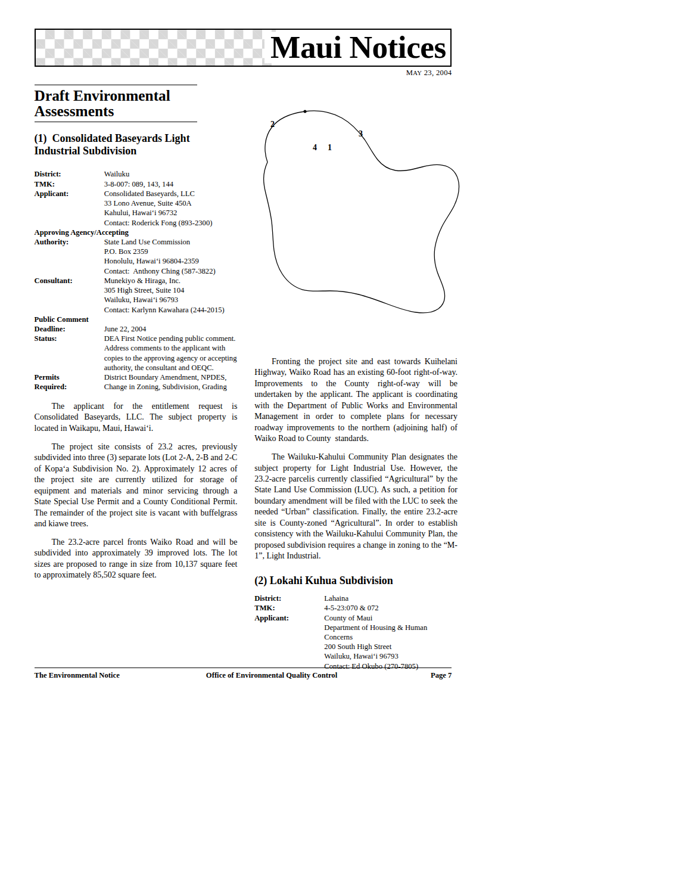Maui Notices
MAY 23, 2004
Draft Environmental Assessments
(1) Consolidated Baseyards Light Industrial Subdivision
District:
Wailuku
TMK:
3-8-007: 089, 143, 144
Applicant:
Consolidated Baseyards, LLC
33 Lono Avenue, Suite 450A
Kahului, Hawaiʻi 96732
Contact: Roderick Fong (893-2300)
Approving Agency/Accepting
Authority:
State Land Use Commission
P.O. Box 2359
Honolulu, Hawaiʻi 96804-2359
Contact: Anthony Ching (587-3822)
Consultant:
Munekiyo & Hiraga, Inc.
305 High Street, Suite 104
Wailuku, Hawaiʻi 96793
Contact: Karlynn Kawahara (244-2015)
Public Comment
Deadline:
June 22, 2004
Status:
DEA First Notice pending public comment.
Address comments to the applicant with
copies to the approving agency or accepting
authority, the consultant and OEQC.
Permits
District Boundary Amendment, NPDES,
Required:
Change in Zoning, Subdivision, Grading
The applicant for the entitlement request is Consolidated Baseyards, LLC. The subject property is located in Waikapu, Maui, Hawaiʻi.
The project site consists of 23.2 acres, previously subdivided into three (3) separate lots (Lot 2-A, 2-B and 2-C of Kopaʻa Subdivision No. 2). Approximately 12 acres of the project site are currently utilized for storage of equipment and materials and minor servicing through a State Special Use Permit and a County Conditional Permit. The remainder of the project site is vacant with buffelgrass and kiawe trees.
The 23.2-acre parcel fronts Waiko Road and will be subdivided into approximately 39 improved lots. The lot sizes are proposed to range in size from 10,137 square feet to approximately 85,502 square feet.
2
3
4
1
Fronting the project site and east towards Kuihelani Highway, Waiko Road has an existing 60-foot right-of-way. Improvements to the County right-of-way will be undertaken by the applicant. The applicant is coordinating with the Department of Public Works and Environmental Management in order to complete plans for necessary roadway improvements to the northern (adjoining half) of Waiko Road to County standards.
The Wailuku-Kahului Community Plan designates the subject property for Light Industrial Use. However, the 23.2-acre parcelis currently classified “Agricultural” by the State Land Use Commission (LUC). As such, a petition for boundary amendment will be filed with the LUC to seek the needed “Urban” classification. Finally, the entire 23.2-acre site is County-zoned “Agricultural”. In order to establish consistency with the Wailuku-Kahului Community Plan, the proposed subdivision requires a change in zoning to the “M-1”, Light Industrial.
(2) Lokahi Kuhua Subdivision
District:
Lahaina
TMK:
4-5-23:070 & 072
Applicant:
County of Maui
Department of Housing & Human Concerns
200 South High Street
Wailuku, Hawaiʻi 96793
Contact: Ed Okubo (270-7805)
The Environmental Notice
Office of Environmental Quality Control
Page 7